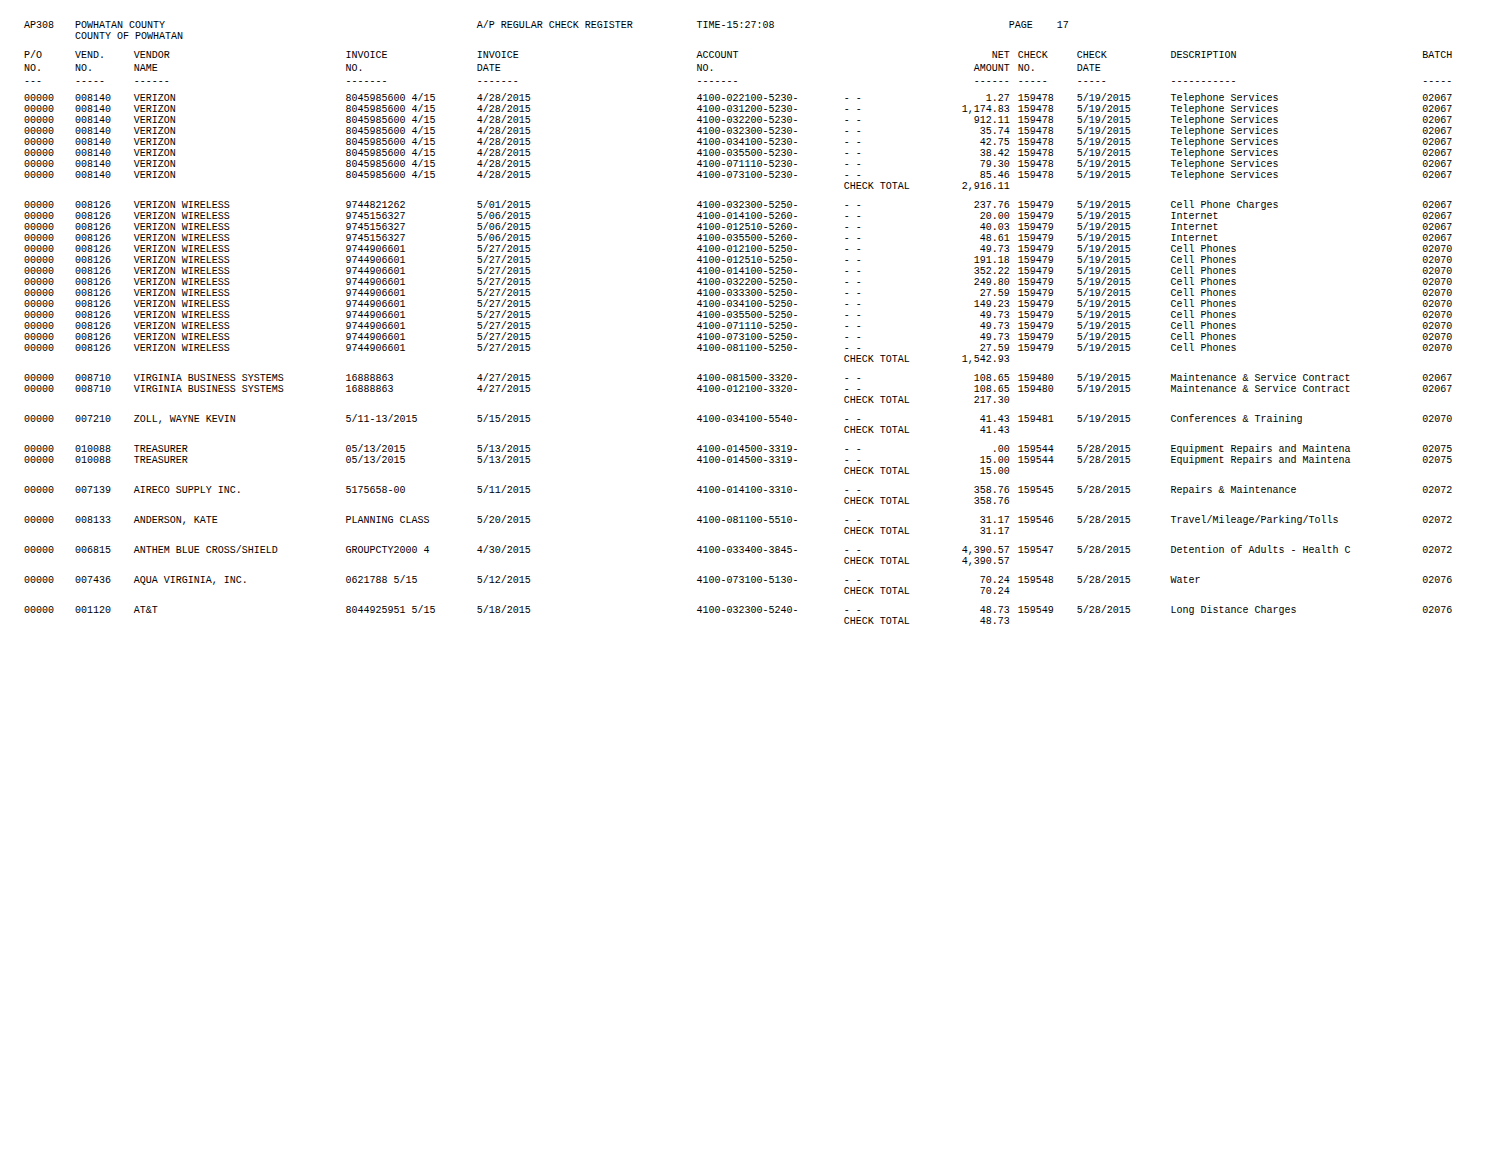| AP308 | POWHATAN COUNTY | A/P REGULAR CHECK REGISTER | TIME-15:27:08 | PAGE 17 | | | |
| | COUNTY OF POWHATAN | | | | | | |
| P/O | VEND. | VENDOR | INVOICE | INVOICE | ACCOUNT | | NET | CHECK | CHECK | | DESCRIPTION | BATCH |
| NO. | NO. | NAME | NO. | DATE | NO. | | AMOUNT | NO. | DATE | | | |
| --- | ----- | ------ | ------- | ------- | ------- | | ------ | ----- | ----- | | ----------- | ----- |
| 00000 | 008140 | VERIZON | 8045985600 4/15 | 4/28/2015 | 4100-022100-5230- | - - | 1.27 | 159478 | 5/19/2015 | | Telephone Services | 02067 |
| 00000 | 008140 | VERIZON | 8045985600 4/15 | 4/28/2015 | 4100-031200-5230- | - - | 1,174.83 | 159478 | 5/19/2015 | | Telephone Services | 02067 |
| 00000 | 008140 | VERIZON | 8045985600 4/15 | 4/28/2015 | 4100-032200-5230- | - - | 912.11 | 159478 | 5/19/2015 | | Telephone Services | 02067 |
| 00000 | 008140 | VERIZON | 8045985600 4/15 | 4/28/2015 | 4100-032300-5230- | - - | 35.74 | 159478 | 5/19/2015 | | Telephone Services | 02067 |
| 00000 | 008140 | VERIZON | 8045985600 4/15 | 4/28/2015 | 4100-034100-5230- | - - | 42.75 | 159478 | 5/19/2015 | | Telephone Services | 02067 |
| 00000 | 008140 | VERIZON | 8045985600 4/15 | 4/28/2015 | 4100-035500-5230- | - - | 38.42 | 159478 | 5/19/2015 | | Telephone Services | 02067 |
| 00000 | 008140 | VERIZON | 8045985600 4/15 | 4/28/2015 | 4100-071110-5230- | - - | 79.30 | 159478 | 5/19/2015 | | Telephone Services | 02067 |
| 00000 | 008140 | VERIZON | 8045985600 4/15 | 4/28/2015 | 4100-073100-5230- | - - | 85.46 | 159478 | 5/19/2015 | | Telephone Services | 02067 |
| | CHECK TOTAL | 2,916.11 | |
| 00000 | 008126 | VERIZON WIRELESS | 9744821262 | 5/01/2015 | 4100-032300-5250- | - - | 237.76 | 159479 | 5/19/2015 | | Cell Phone Charges | 02067 |
| 00000 | 008126 | VERIZON WIRELESS | 9745156327 | 5/06/2015 | 4100-014100-5260- | - - | 20.00 | 159479 | 5/19/2015 | | Internet | 02067 |
| 00000 | 008126 | VERIZON WIRELESS | 9745156327 | 5/06/2015 | 4100-012510-5260- | - - | 40.03 | 159479 | 5/19/2015 | | Internet | 02067 |
| 00000 | 008126 | VERIZON WIRELESS | 9745156327 | 5/06/2015 | 4100-035500-5260- | - - | 48.61 | 159479 | 5/19/2015 | | Internet | 02067 |
| 00000 | 008126 | VERIZON WIRELESS | 9744906601 | 5/27/2015 | 4100-012100-5250- | - - | 49.73 | 159479 | 5/19/2015 | | Cell Phones | 02070 |
| 00000 | 008126 | VERIZON WIRELESS | 9744906601 | 5/27/2015 | 4100-012510-5250- | - - | 191.18 | 159479 | 5/19/2015 | | Cell Phones | 02070 |
| 00000 | 008126 | VERIZON WIRELESS | 9744906601 | 5/27/2015 | 4100-014100-5250- | - - | 352.22 | 159479 | 5/19/2015 | | Cell Phones | 02070 |
| 00000 | 008126 | VERIZON WIRELESS | 9744906601 | 5/27/2015 | 4100-032200-5250- | - - | 249.80 | 159479 | 5/19/2015 | | Cell Phones | 02070 |
| 00000 | 008126 | VERIZON WIRELESS | 9744906601 | 5/27/2015 | 4100-033300-5250- | - - | 27.59 | 159479 | 5/19/2015 | | Cell Phones | 02070 |
| 00000 | 008126 | VERIZON WIRELESS | 9744906601 | 5/27/2015 | 4100-034100-5250- | - - | 149.23 | 159479 | 5/19/2015 | | Cell Phones | 02070 |
| 00000 | 008126 | VERIZON WIRELESS | 9744906601 | 5/27/2015 | 4100-035500-5250- | - - | 49.73 | 159479 | 5/19/2015 | | Cell Phones | 02070 |
| 00000 | 008126 | VERIZON WIRELESS | 9744906601 | 5/27/2015 | 4100-071110-5250- | - - | 49.73 | 159479 | 5/19/2015 | | Cell Phones | 02070 |
| 00000 | 008126 | VERIZON WIRELESS | 9744906601 | 5/27/2015 | 4100-073100-5250- | - - | 49.73 | 159479 | 5/19/2015 | | Cell Phones | 02070 |
| 00000 | 008126 | VERIZON WIRELESS | 9744906601 | 5/27/2015 | 4100-081100-5250- | - - | 27.59 | 159479 | 5/19/2015 | | Cell Phones | 02070 |
| | CHECK TOTAL | 1,542.93 | |
| 00000 | 008710 | VIRGINIA BUSINESS SYSTEMS | 16888863 | 4/27/2015 | 4100-081500-3320- | - - | 108.65 | 159480 | 5/19/2015 | | Maintenance & Service Contract | 02067 |
| 00000 | 008710 | VIRGINIA BUSINESS SYSTEMS | 16888863 | 4/27/2015 | 4100-012100-3320- | - - | 108.65 | 159480 | 5/19/2015 | | Maintenance & Service Contract | 02067 |
| | CHECK TOTAL | 217.30 | |
| 00000 | 007210 | ZOLL, WAYNE KEVIN | 5/11-13/2015 | 5/15/2015 | 4100-034100-5540- | - - | 41.43 | 159481 | 5/19/2015 | | Conferences & Training | 02070 |
| | CHECK TOTAL | 41.43 | |
| 00000 | 010088 | TREASURER | 05/13/2015 | 5/13/2015 | 4100-014500-3319- | - - | .00 | 159544 | 5/28/2015 | | Equipment Repairs and Maintena | 02075 |
| 00000 | 010088 | TREASURER | 05/13/2015 | 5/13/2015 | 4100-014500-3319- | - - | 15.00 | 159544 | 5/28/2015 | | Equipment Repairs and Maintena | 02075 |
| | CHECK TOTAL | 15.00 | |
| 00000 | 007139 | AIRECO SUPPLY INC. | 5175658-00 | 5/11/2015 | 4100-014100-3310- | - - | 358.76 | 159545 | 5/28/2015 | | Repairs & Maintenance | 02072 |
| | CHECK TOTAL | 358.76 | |
| 00000 | 008133 | ANDERSON, KATE | PLANNING CLASS | 5/20/2015 | 4100-081100-5510- | - - | 31.17 | 159546 | 5/28/2015 | | Travel/Mileage/Parking/Tolls | 02072 |
| | CHECK TOTAL | 31.17 | |
| 00000 | 006815 | ANTHEM BLUE CROSS/SHIELD | GROUPCTY2000 4 | 4/30/2015 | 4100-033400-3845- | - - | 4,390.57 | 159547 | 5/28/2015 | | Detention of Adults - Health C | 02072 |
| | CHECK TOTAL | 4,390.57 | |
| 00000 | 007436 | AQUA VIRGINIA, INC. | 0621788 5/15 | 5/12/2015 | 4100-073100-5130- | - - | 70.24 | 159548 | 5/28/2015 | | Water | 02076 |
| | CHECK TOTAL | 70.24 | |
| 00000 | 001120 | AT&T | 8044925951 5/15 | 5/18/2015 | 4100-032300-5240- | - - | 48.73 | 159549 | 5/28/2015 | | Long Distance Charges | 02076 |
| | CHECK TOTAL | 48.73 | |